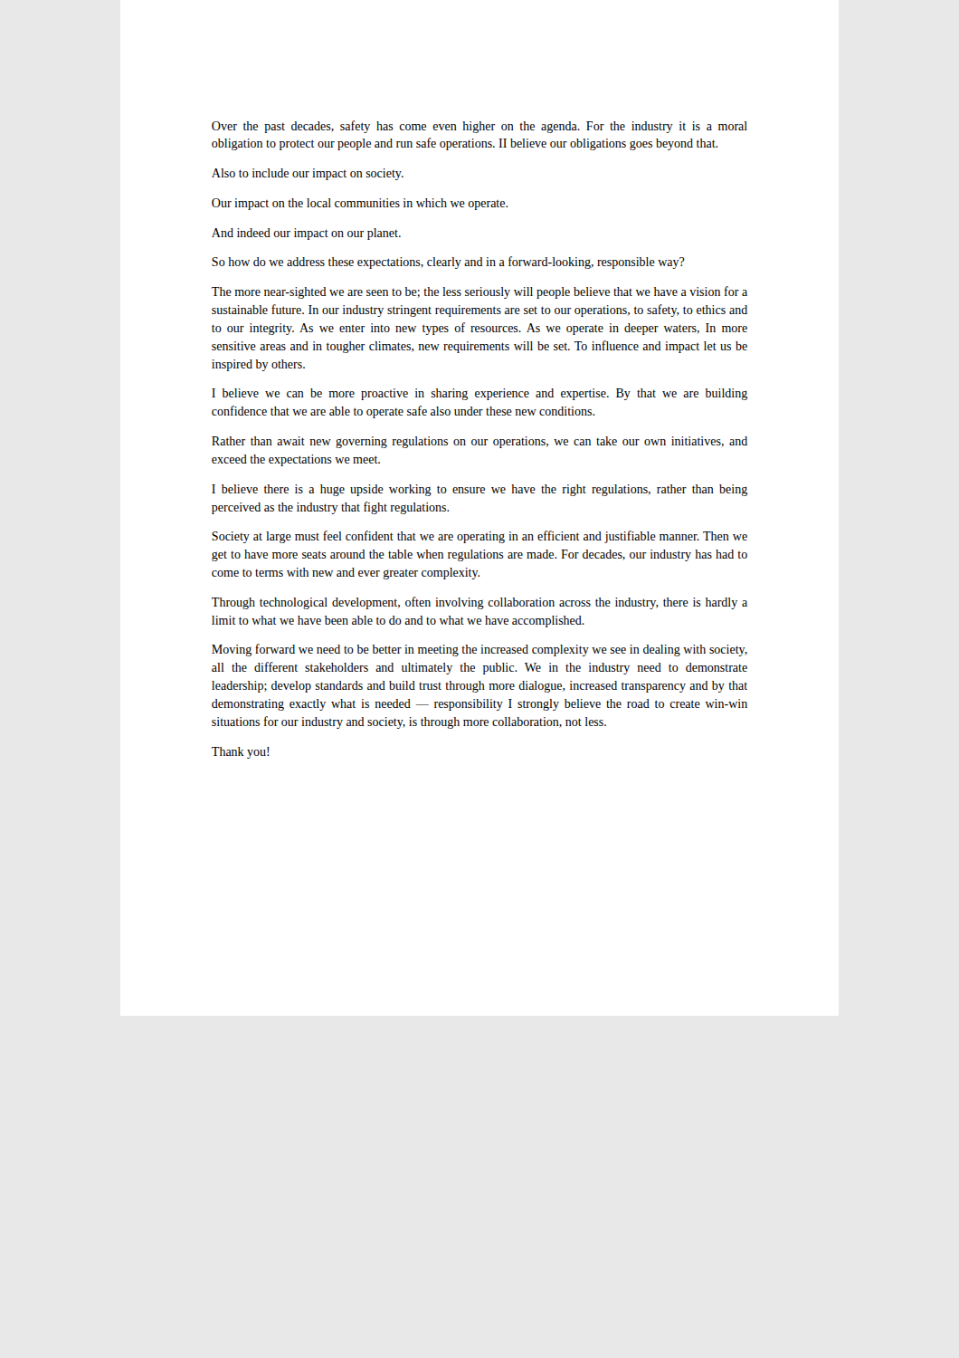Over the past decades, safety has come even higher on the agenda. For the industry it is a moral obligation to protect our people and run safe operations. II believe our obligations goes beyond that.
Also to include our impact on society.
Our impact on the local communities in which we operate.
And indeed our impact on our planet.
So how do we address these expectations, clearly and in a forward-looking, responsible way?
The more near-sighted we are seen to be; the less seriously will people believe that we have a vision for a sustainable future. In our industry stringent requirements are set to our operations, to safety, to ethics and to our integrity. As we enter into new types of resources. As we operate in deeper waters, In more sensitive areas and in tougher climates, new requirements will be set. To influence and impact let us be inspired by others.
I believe we can be more proactive in sharing experience and expertise. By that we are building confidence that we are able to operate safe also under these new conditions.
Rather than await new governing regulations on our operations, we can take our own initiatives, and exceed the expectations we meet.
I believe there is a huge upside working to ensure we have the right regulations, rather than being perceived as the industry that fight regulations.
Society at large must feel confident that we are operating in an efficient and justifiable manner. Then we get to have more seats around the table when regulations are made. For decades, our industry has had to come to terms with new and ever greater complexity.
Through technological development, often involving collaboration across the industry, there is hardly a limit to what we have been able to do and to what we have accomplished.
Moving forward we need to be better in meeting the increased complexity we see in dealing with society, all the different stakeholders and ultimately the public. We in the industry need to demonstrate leadership; develop standards and build trust through more dialogue, increased transparency and by that demonstrating exactly what is needed — responsibility I strongly believe the road to create win-win situations for our industry and society, is through more collaboration, not less.
Thank you!